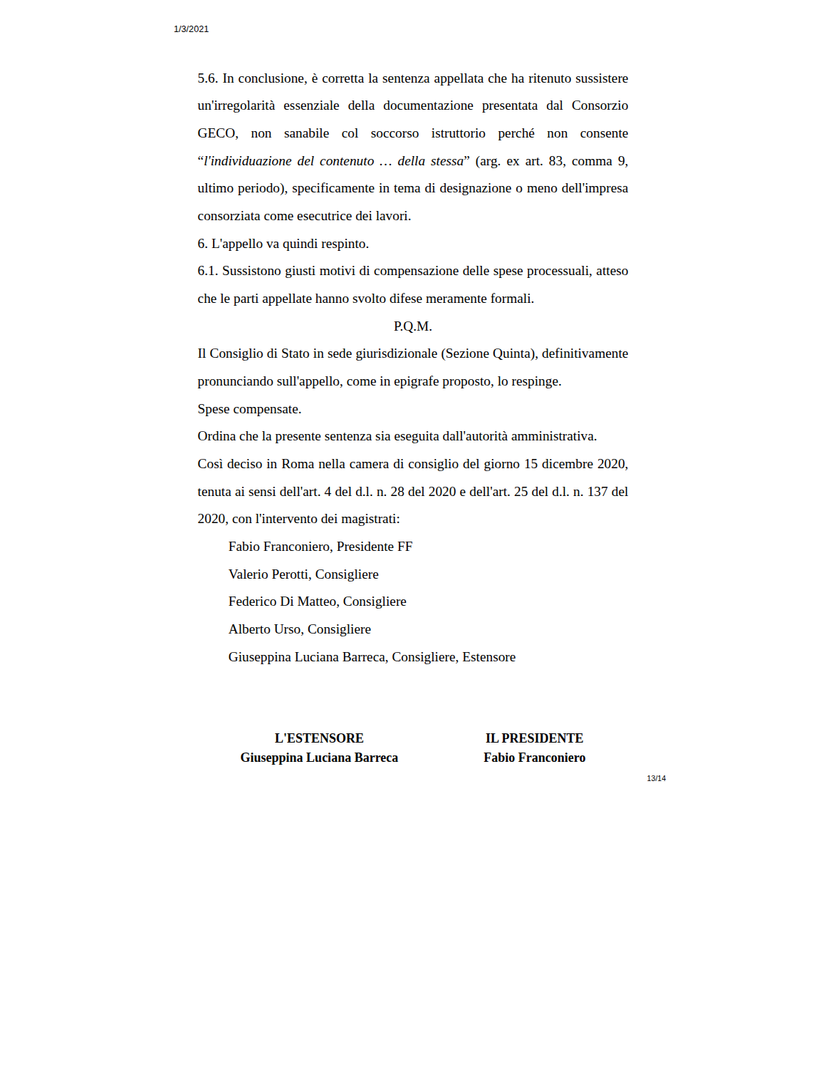1/3/2021
5.6. In conclusione, è corretta la sentenza appellata che ha ritenuto sussistere un'irregolarità essenziale della documentazione presentata dal Consorzio GECO, non sanabile col soccorso istruttorio perché non consente “l'individuazione del contenuto … della stessa” (arg. ex art. 83, comma 9, ultimo periodo), specificamente in tema di designazione o meno dell'impresa consorziata come esecutrice dei lavori.
6. L'appello va quindi respinto.
6.1. Sussistono giusti motivi di compensazione delle spese processuali, atteso che le parti appellate hanno svolto difese meramente formali.
P.Q.M.
Il Consiglio di Stato in sede giurisdizionale (Sezione Quinta), definitivamente pronunciando sull'appello, come in epigrafe proposto, lo respinge.
Spese compensate.
Ordina che la presente sentenza sia eseguita dall'autorità amministrativa.
Così deciso in Roma nella camera di consiglio del giorno 15 dicembre 2020, tenuta ai sensi dell'art. 4 del d.l. n. 28 del 2020 e dell'art. 25 del d.l. n. 137 del 2020, con l'intervento dei magistrati:
Fabio Franconiero, Presidente FF
Valerio Perotti, Consigliere
Federico Di Matteo, Consigliere
Alberto Urso, Consigliere
Giuseppina Luciana Barreca, Consigliere, Estensore
L'ESTENSORE
Giuseppina Luciana Barreca
IL PRESIDENTE
Fabio Franconiero
13/14